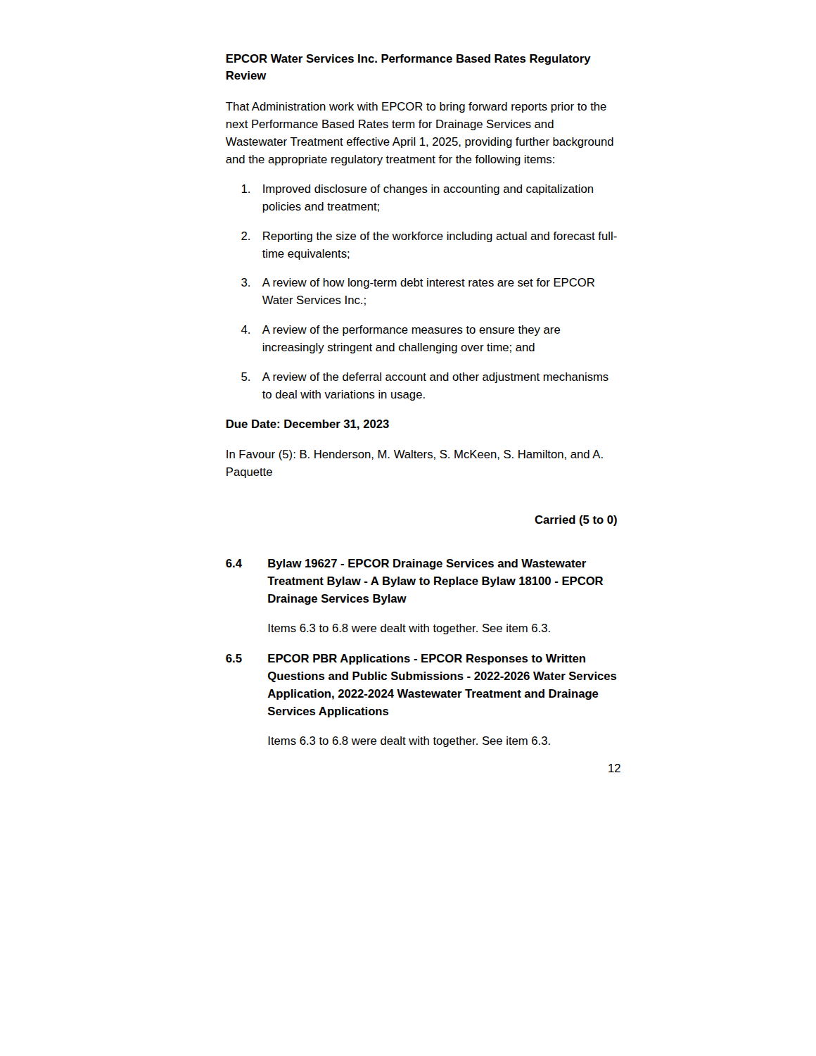EPCOR Water Services Inc. Performance Based Rates Regulatory Review
That Administration work with EPCOR to bring forward reports prior to the next Performance Based Rates term for Drainage Services and Wastewater Treatment effective April 1, 2025, providing further background and the appropriate regulatory treatment for the following items:
Improved disclosure of changes in accounting and capitalization policies and treatment;
Reporting the size of the workforce including actual and forecast full-time equivalents;
A review of how long-term debt interest rates are set for EPCOR Water Services Inc.;
A review of the performance measures to ensure they are increasingly stringent and challenging over time; and
A review of the deferral account and other adjustment mechanisms to deal with variations in usage.
Due Date: December 31, 2023
In Favour (5): B. Henderson, M. Walters, S. McKeen, S. Hamilton, and A. Paquette
Carried (5 to 0)
6.4
Bylaw 19627 - EPCOR Drainage Services and Wastewater Treatment Bylaw - A Bylaw to Replace Bylaw 18100 - EPCOR Drainage Services Bylaw
Items 6.3 to 6.8 were dealt with together. See item 6.3.
6.5
EPCOR PBR Applications - EPCOR Responses to Written Questions and Public Submissions - 2022-2026 Water Services Application, 2022-2024 Wastewater Treatment and Drainage Services Applications
Items 6.3 to 6.8 were dealt with together. See item 6.3.
12